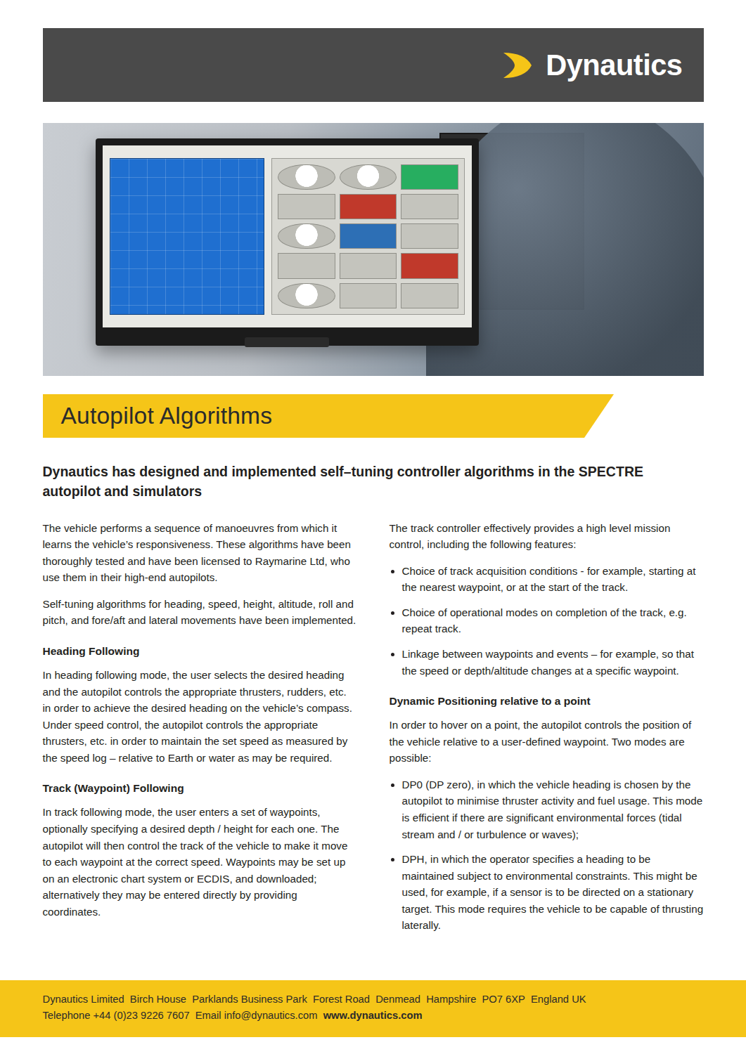Dynautics
Autopilot Algorithms
Dynautics has designed and implemented self–tuning controller algorithms in the SPECTRE autopilot and simulators
The vehicle performs a sequence of manoeuvres from which it learns the vehicle’s responsiveness. These algorithms have been thoroughly tested and have been licensed to Raymarine Ltd, who use them in their high-end autopilots.
Self-tuning algorithms for heading, speed, height, altitude, roll and pitch, and fore/aft and lateral movements have been implemented.
Heading Following
In heading following mode, the user selects the desired heading and the autopilot controls the appropriate thrusters, rudders, etc. in order to achieve the desired heading on the vehicle’s compass. Under speed control, the autopilot controls the appropriate thrusters, etc. in order to maintain the set speed as measured by the speed log – relative to Earth or water as may be required.
Track (Waypoint) Following
In track following mode, the user enters a set of waypoints, optionally specifying a desired depth / height for each one. The autopilot will then control the track of the vehicle to make it move to each waypoint at the correct speed. Waypoints may be set up on an electronic chart system or ECDIS, and downloaded; alternatively they may be entered directly by providing coordinates.
The track controller effectively provides a high level mission control, including the following features:
Choice of track acquisition conditions - for example, starting at the nearest waypoint, or at the start of the track.
Choice of operational modes on completion of the track, e.g. repeat track.
Linkage between waypoints and events – for example, so that the speed or depth/altitude changes at a specific waypoint.
Dynamic Positioning relative to a point
In order to hover on a point, the autopilot controls the position of the vehicle relative to a user-defined waypoint. Two modes are possible:
DP0 (DP zero), in which the vehicle heading is chosen by the autopilot to minimise thruster activity and fuel usage. This mode is efficient if there are significant environmental forces (tidal stream and / or turbulence or waves);
DPH, in which the operator specifies a heading to be maintained subject to environmental constraints. This might be used, for example, if a sensor is to be directed on a stationary target. This mode requires the vehicle to be capable of thrusting laterally.
Dynautics Limited Birch House Parklands Business Park Forest Road Denmead Hampshire PO7 6XP England UK
Telephone +44 (0)23 9226 7607 Email info@dynautics.com www.dynautics.com